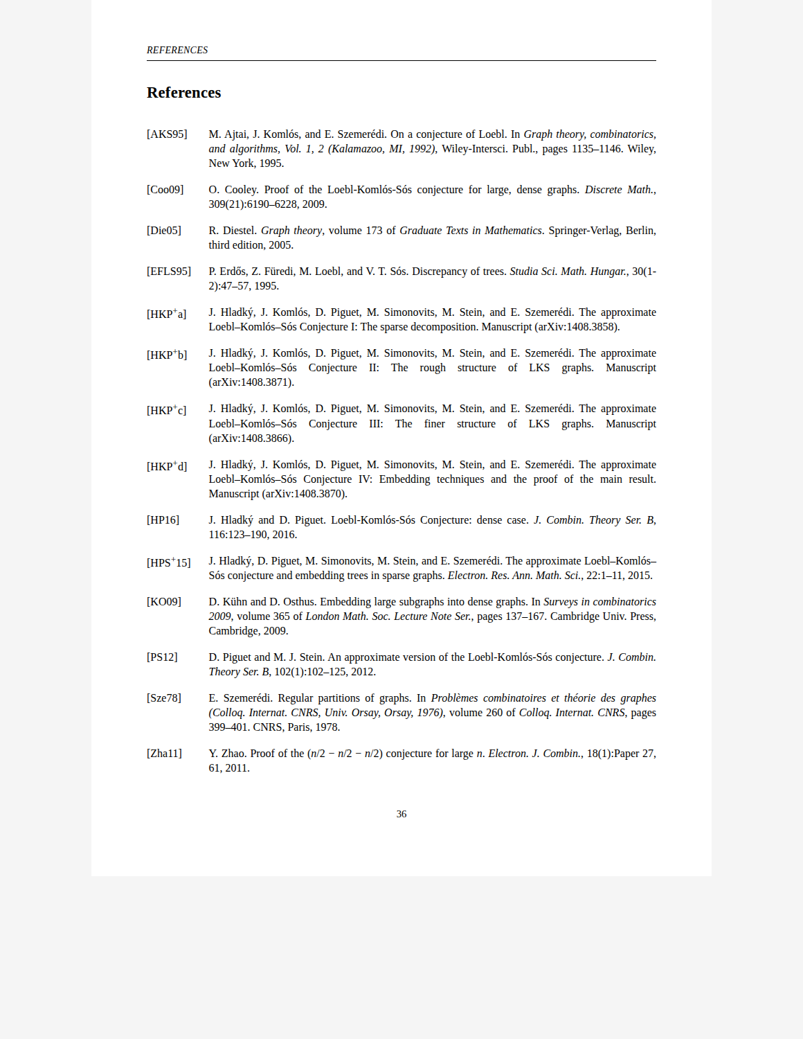REFERENCES
References
[AKS95]
M. Ajtai, J. Komlós, and E. Szemerédi. On a conjecture of Loebl. In Graph theory, combinatorics, and algorithms, Vol. 1, 2 (Kalamazoo, MI, 1992), Wiley-Intersci. Publ., pages 1135–1146. Wiley, New York, 1995.
[Coo09]
O. Cooley. Proof of the Loebl-Komlós-Sós conjecture for large, dense graphs. Discrete Math., 309(21):6190–6228, 2009.
[Die05]
R. Diestel. Graph theory, volume 173 of Graduate Texts in Mathematics. Springer-Verlag, Berlin, third edition, 2005.
[EFLS95]
P. Erdős, Z. Füredi, M. Loebl, and V. T. Sós. Discrepancy of trees. Studia Sci. Math. Hungar., 30(1-2):47–57, 1995.
[HKP+a]
J. Hladký, J. Komlós, D. Piguet, M. Simonovits, M. Stein, and E. Szemerédi. The approximate Loebl–Komlós–Sós Conjecture I: The sparse decomposition. Manuscript (arXiv:1408.3858).
[HKP+b]
J. Hladký, J. Komlós, D. Piguet, M. Simonovits, M. Stein, and E. Szemerédi. The approximate Loebl–Komlós–Sós Conjecture II: The rough structure of LKS graphs. Manuscript (arXiv:1408.3871).
[HKP+c]
J. Hladký, J. Komlós, D. Piguet, M. Simonovits, M. Stein, and E. Szemerédi. The approximate Loebl–Komlós–Sós Conjecture III: The finer structure of LKS graphs. Manuscript (arXiv:1408.3866).
[HKP+d]
J. Hladký, J. Komlós, D. Piguet, M. Simonovits, M. Stein, and E. Szemerédi. The approximate Loebl–Komlós–Sós Conjecture IV: Embedding techniques and the proof of the main result. Manuscript (arXiv:1408.3870).
[HP16]
J. Hladký and D. Piguet. Loebl-Komlós-Sós Conjecture: dense case. J. Combin. Theory Ser. B, 116:123–190, 2016.
[HPS+15]
J. Hladký, D. Piguet, M. Simonovits, M. Stein, and E. Szemerédi. The approximate Loebl–Komlós–Sós conjecture and embedding trees in sparse graphs. Electron. Res. Ann. Math. Sci., 22:1–11, 2015.
[KO09]
D. Kühn and D. Osthus. Embedding large subgraphs into dense graphs. In Surveys in combinatorics 2009, volume 365 of London Math. Soc. Lecture Note Ser., pages 137–167. Cambridge Univ. Press, Cambridge, 2009.
[PS12]
D. Piguet and M. J. Stein. An approximate version of the Loebl-Komlós-Sós conjecture. J. Combin. Theory Ser. B, 102(1):102–125, 2012.
[Sze78]
E. Szemerédi. Regular partitions of graphs. In Problèmes combinatoires et théorie des graphes (Colloq. Internat. CNRS, Univ. Orsay, Orsay, 1976), volume 260 of Colloq. Internat. CNRS, pages 399–401. CNRS, Paris, 1978.
[Zha11]
Y. Zhao. Proof of the (n/2 − n/2 − n/2) conjecture for large n. Electron. J. Combin., 18(1):Paper 27, 61, 2011.
36